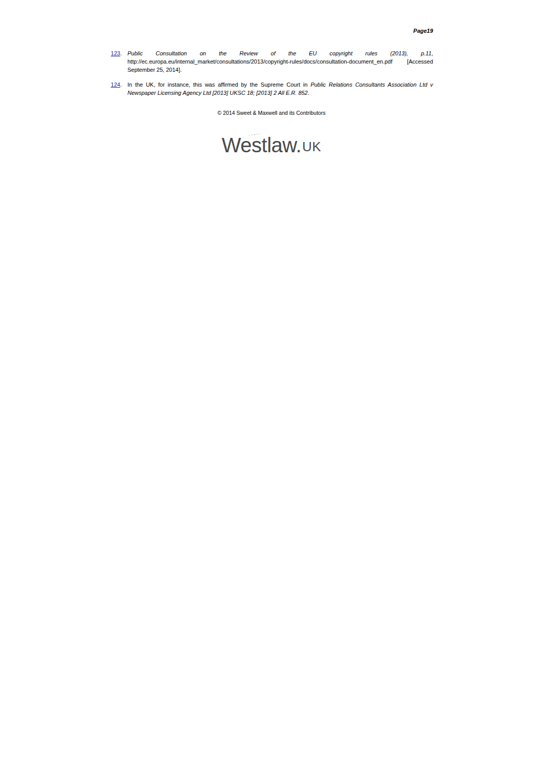Page19
123.
Public Consultation on the Review of the EU copyright rules (2013), p.11, http://ec.europa.eu/internal_market/consultations/2013/copyright-rules/docs/consultation-document_en.pdf [Accessed September 25, 2014].
124.
In the UK, for instance, this was affirmed by the Supreme Court in Public Relations Consultants Association Ltd v Newspaper Licensing Agency Ltd [2013] UKSC 18; [2013] 2 All E.R. 852.
© 2014 Sweet & Maxwell and its Contributors
..... Westlaw. UK